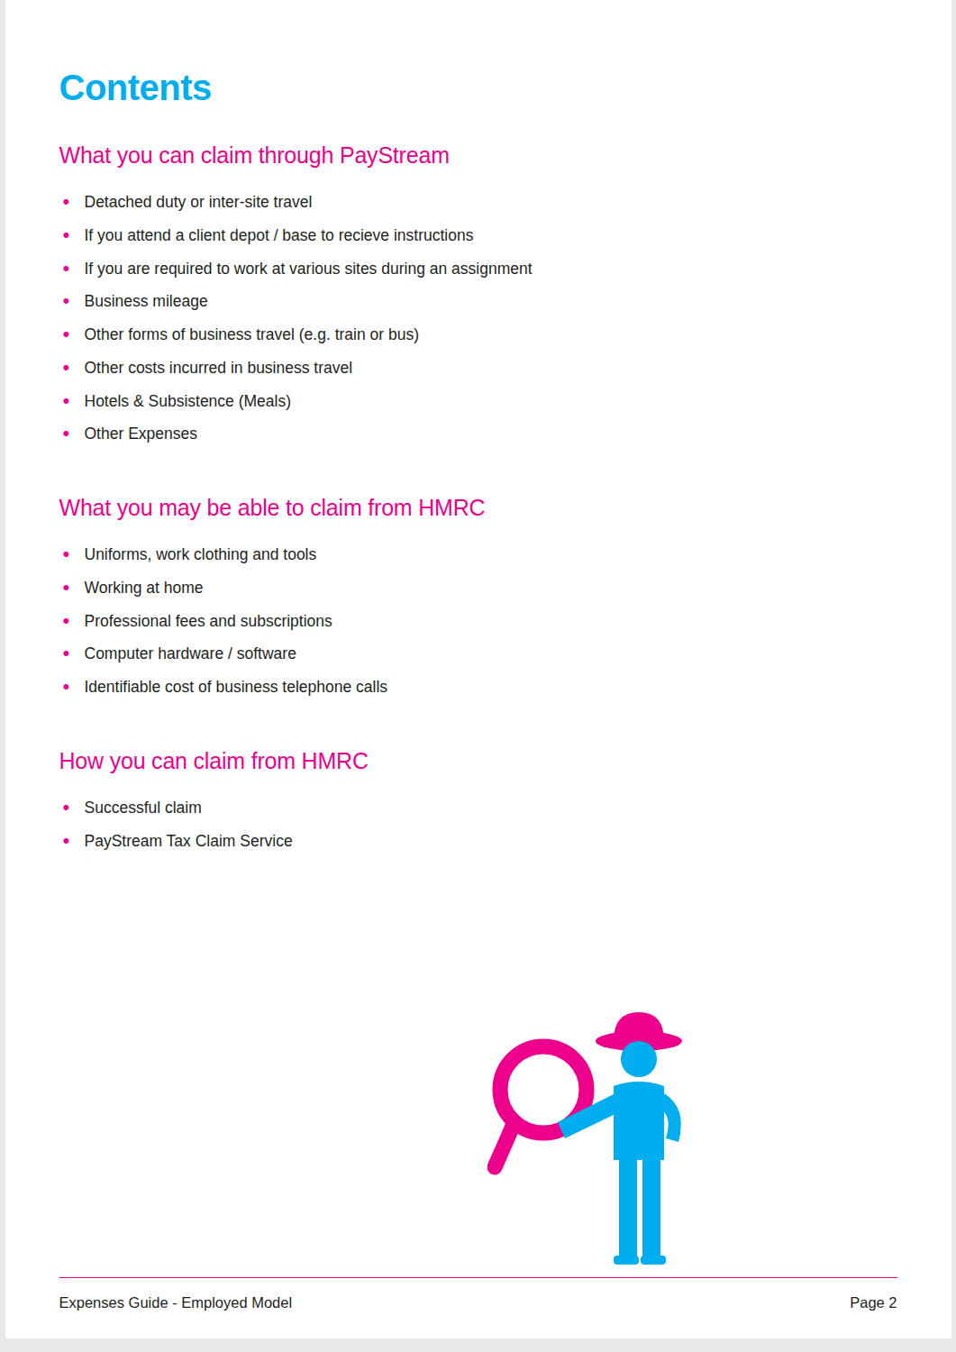Contents
What you can claim through PayStream
Detached duty or inter-site travel
If you attend a client depot / base to recieve instructions
If you are required to work at various sites during an assignment
Business mileage
Other forms of business travel (e.g. train or bus)
Other costs incurred in business travel
Hotels & Subsistence (Meals)
Other Expenses
What you may be able to claim from HMRC
Uniforms, work clothing and tools
Working at home
Professional fees and subscriptions
Computer hardware / software
Identifiable cost of business telephone calls
How you can claim from HMRC
Successful claim
PayStream Tax Claim Service
Expenses Guide - Employed Model Page 2